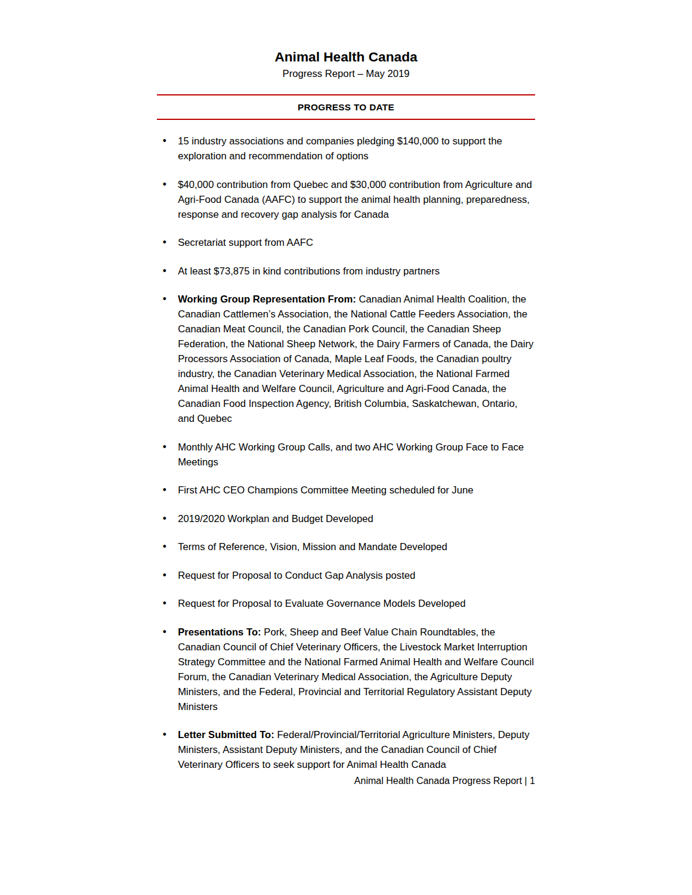Animal Health Canada
Progress Report – May 2019
PROGRESS TO DATE
15 industry associations and companies pledging $140,000 to support the exploration and recommendation of options
$40,000 contribution from Quebec and $30,000 contribution from Agriculture and Agri-Food Canada (AAFC) to support the animal health planning, preparedness, response and recovery gap analysis for Canada
Secretariat support from AAFC
At least $73,875 in kind contributions from industry partners
Working Group Representation From: Canadian Animal Health Coalition, the Canadian Cattlemen’s Association, the National Cattle Feeders Association, the Canadian Meat Council, the Canadian Pork Council, the Canadian Sheep Federation, the National Sheep Network, the Dairy Farmers of Canada, the Dairy Processors Association of Canada, Maple Leaf Foods, the Canadian poultry industry, the Canadian Veterinary Medical Association, the National Farmed Animal Health and Welfare Council, Agriculture and Agri-Food Canada, the Canadian Food Inspection Agency, British Columbia, Saskatchewan, Ontario, and Quebec
Monthly AHC Working Group Calls, and two AHC Working Group Face to Face Meetings
First AHC CEO Champions Committee Meeting scheduled for June
2019/2020 Workplan and Budget Developed
Terms of Reference, Vision, Mission and Mandate Developed
Request for Proposal to Conduct Gap Analysis posted
Request for Proposal to Evaluate Governance Models Developed
Presentations To: Pork, Sheep and Beef Value Chain Roundtables, the Canadian Council of Chief Veterinary Officers, the Livestock Market Interruption Strategy Committee and the National Farmed Animal Health and Welfare Council Forum, the Canadian Veterinary Medical Association, the Agriculture Deputy Ministers, and the Federal, Provincial and Territorial Regulatory Assistant Deputy Ministers
Letter Submitted To: Federal/Provincial/Territorial Agriculture Ministers, Deputy Ministers, Assistant Deputy Ministers, and the Canadian Council of Chief Veterinary Officers to seek support for Animal Health Canada
Animal Health Canada Progress Report | 1